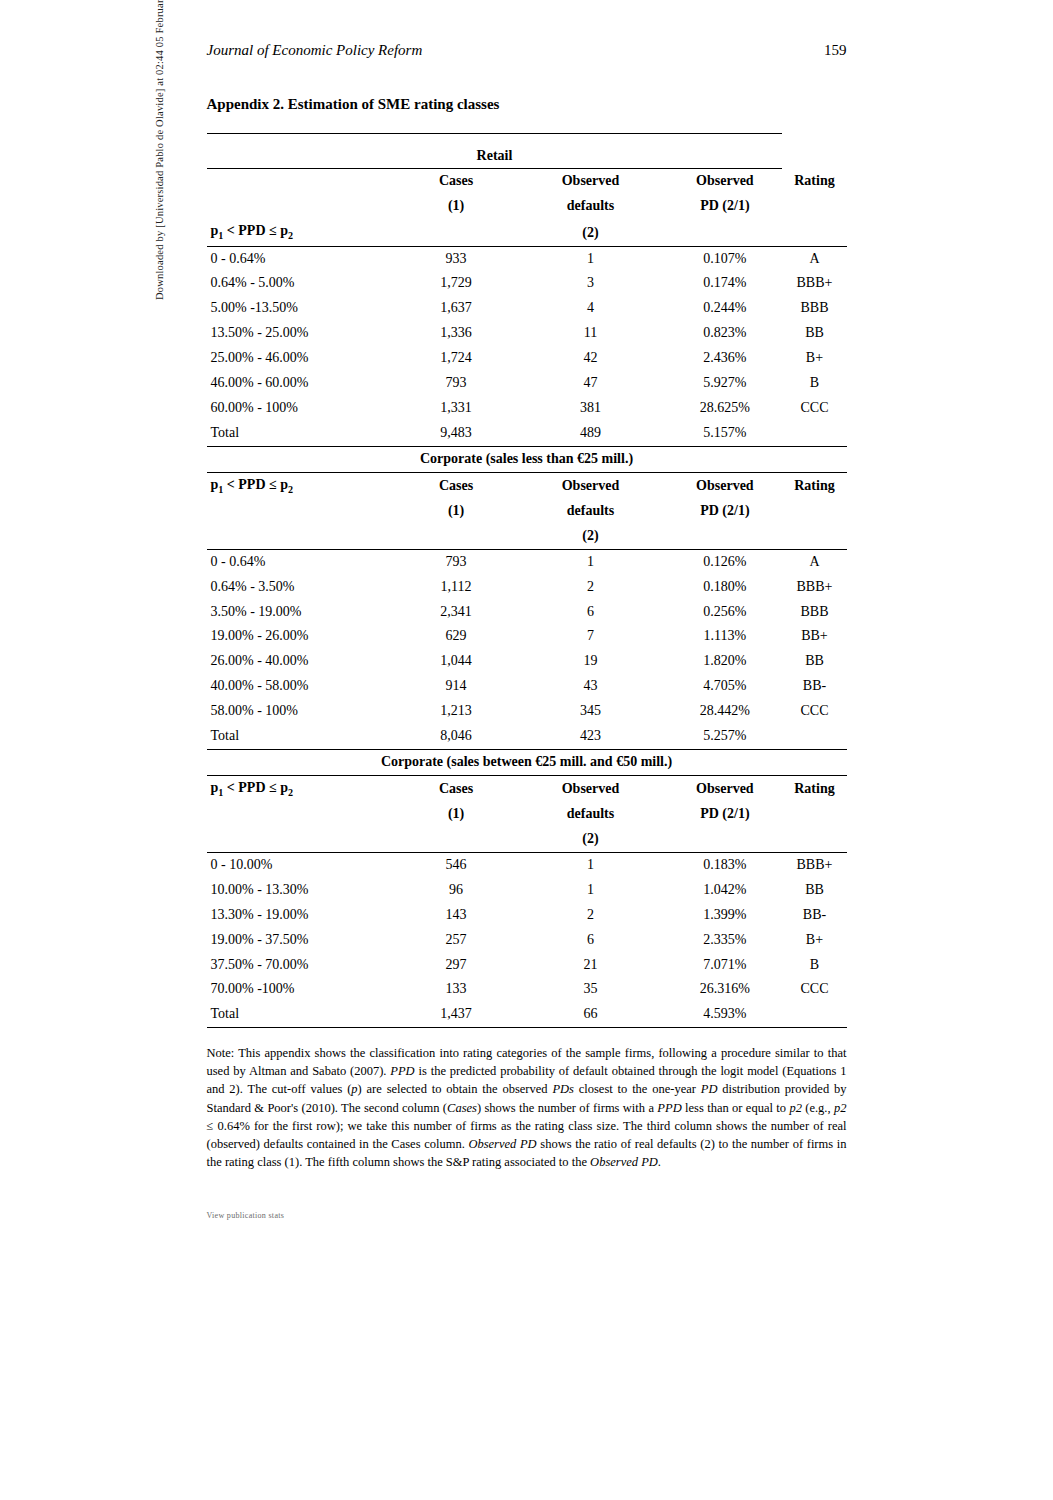Downloaded by [Universidad Pablo de Olavide] at 02:44 05 February 2016
Journal of Economic Policy Reform 159
Appendix 2. Estimation of SME rating classes
| Retail |
| | Cases | Observed | Observed | Rating |
| | (1) | defaults | PD (2/1) | |
| p 1 < PPD ≤ p 2 | | (2) | | |
| 0 - 0.64% | 933 | 1 | 0.107% | A |
| 0.64% - 5.00% | 1,729 | 3 | 0.174% | BBB+ |
| 5.00% -13.50% | 1,637 | 4 | 0.244% | BBB |
| 13.50% - 25.00% | 1,336 | 11 | 0.823% | BB |
| 25.00% - 46.00% | 1,724 | 42 | 2.436% | B+ |
| 46.00% - 60.00% | 793 | 47 | 5.927% | B |
| 60.00% - 100% | 1,331 | 381 | 28.625% | CCC |
| Total | 9,483 | 489 | 5.157% | |
| Corporate (sales less than €25 mill.) |
| p 1 < PPD ≤ p 2 | Cases | Observed | Observed | Rating |
| | (1) | defaults | PD (2/1) | |
| | | (2) | | |
| 0 - 0.64% | 793 | 1 | 0.126% | A |
| 0.64% - 3.50% | 1,112 | 2 | 0.180% | BBB+ |
| 3.50% - 19.00% | 2,341 | 6 | 0.256% | BBB |
| 19.00% - 26.00% | 629 | 7 | 1.113% | BB+ |
| 26.00% - 40.00% | 1,044 | 19 | 1.820% | BB |
| 40.00% - 58.00% | 914 | 43 | 4.705% | BB- |
| 58.00% - 100% | 1,213 | 345 | 28.442% | CCC |
| Total | 8,046 | 423 | 5.257% | |
| Corporate (sales between €25 mill. and €50 mill.) |
| p 1 < PPD ≤ p 2 | Cases | Observed | Observed | Rating |
| | (1) | defaults | PD (2/1) | |
| | | (2) | | |
| 0 - 10.00% | 546 | 1 | 0.183% | BBB+ |
| 10.00% - 13.30% | 96 | 1 | 1.042% | BB |
| 13.30% - 19.00% | 143 | 2 | 1.399% | BB- |
| 19.00% - 37.50% | 257 | 6 | 2.335% | B+ |
| 37.50% - 70.00% | 297 | 21 | 7.071% | B |
| 70.00% -100% | 133 | 35 | 26.316% | CCC |
| Total | 1,437 | 66 | 4.593% | |
Note: This appendix shows the classification into rating categories of the sample firms, following a procedure similar to that used by Altman and Sabato (2007). PPD is the predicted probability of default obtained through the logit model (Equations 1 and 2). The cut-off values (p) are selected to obtain the observed PDs closest to the one-year PD distribution provided by Standard & Poor's (2010). The second column (Cases) shows the number of firms with a PPD less than or equal to p2 (e.g., p2 ≤ 0.64% for the first row); we take this number of firms as the rating class size. The third column shows the number of real (observed) defaults contained in the Cases column. Observed PD shows the ratio of real defaults (2) to the number of firms in the rating class (1). The fifth column shows the S&P rating associated to the Observed PD.
View publication stats